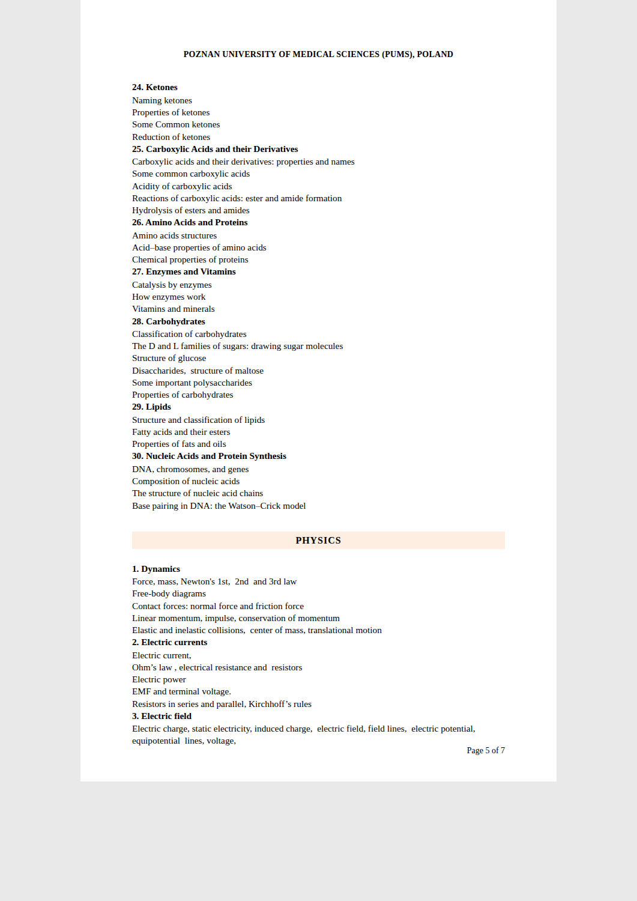POZNAN UNIVERSITY OF MEDICAL SCIENCES (PUMS), POLAND
24. Ketones
Naming ketones
Properties of ketones
Some Common ketones
Reduction of ketones
25. Carboxylic Acids and their Derivatives
Carboxylic acids and their derivatives: properties and names
Some common carboxylic acids
Acidity of carboxylic acids
Reactions of carboxylic acids: ester and amide formation
Hydrolysis of esters and amides
26. Amino Acids and Proteins
Amino acids structures
Acid–base properties of amino acids
Chemical properties of proteins
27. Enzymes and Vitamins
Catalysis by enzymes
How enzymes work
Vitamins and minerals
28. Carbohydrates
Classification of carbohydrates
The D and L families of sugars: drawing sugar molecules
Structure of glucose
Disaccharides, structure of maltose
Some important polysaccharides
Properties of carbohydrates
29. Lipids
Structure and classification of lipids
Fatty acids and their esters
Properties of fats and oils
30. Nucleic Acids and Protein Synthesis
DNA, chromosomes, and genes
Composition of nucleic acids
The structure of nucleic acid chains
Base pairing in DNA: the Watson–Crick model
PHYSICS
1. Dynamics
Force, mass, Newton's 1st, 2nd and 3rd law
Free-body diagrams
Contact forces: normal force and friction force
Linear momentum, impulse, conservation of momentum
Elastic and inelastic collisions, center of mass, translational motion
2. Electric currents
Electric current,
Ohm’s law , electrical resistance and resistors
Electric power
EMF and terminal voltage.
Resistors in series and parallel, Kirchhoff’s rules
3. Electric field
Electric charge, static electricity, induced charge, electric field, field lines, electric potential, equipotential lines, voltage,
Page 5 of 7